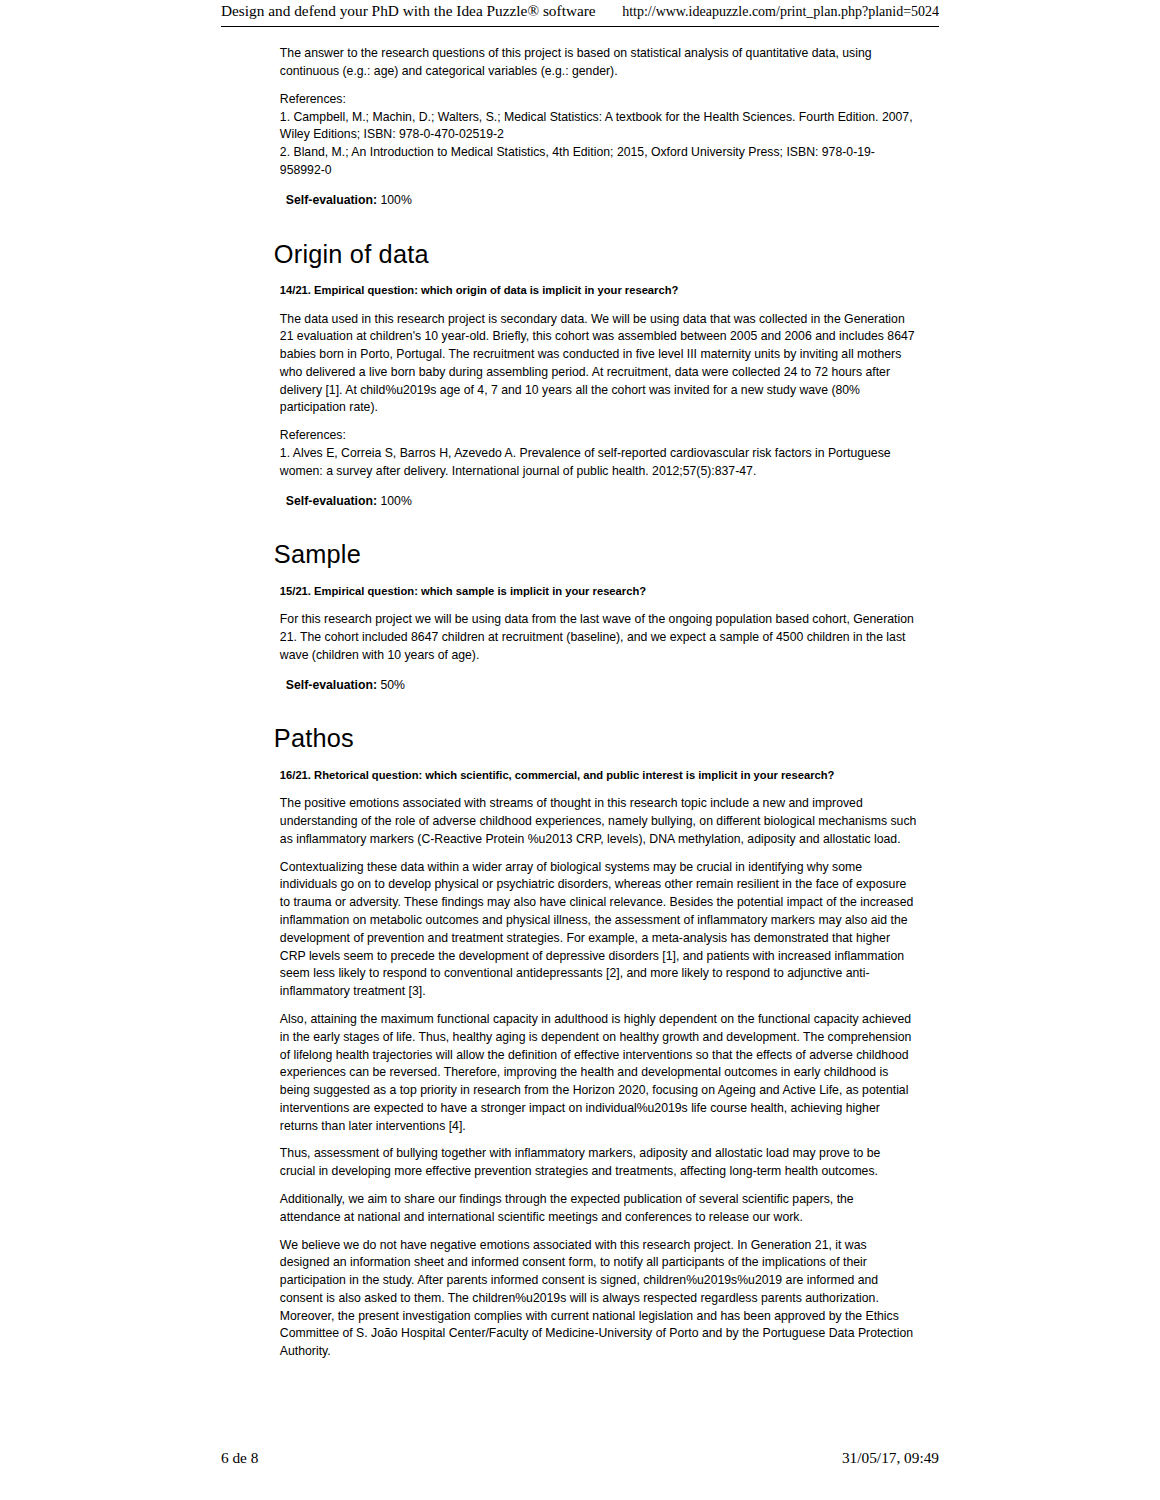Design and defend your PhD with the Idea Puzzle® software
http://www.ideapuzzle.com/print_plan.php?planid=5024
The answer to the research questions of this project is based on statistical analysis of quantitative data, using continuous (e.g.: age) and categorical variables (e.g.: gender).
References:
1. Campbell, M.; Machin, D.; Walters, S.; Medical Statistics: A textbook for the Health Sciences. Fourth Edition. 2007, Wiley Editions; ISBN: 978-0-470-02519-2
2. Bland, M.; An Introduction to Medical Statistics, 4th Edition; 2015, Oxford University Press; ISBN: 978-0-19-958992-0
Self-evaluation: 100%
Origin of data
14/21. Empirical question: which origin of data is implicit in your research?
The data used in this research project is secondary data. We will be using data that was collected in the Generation 21 evaluation at children's 10 year-old. Briefly, this cohort was assembled between 2005 and 2006 and includes 8647 babies born in Porto, Portugal. The recruitment was conducted in five level III maternity units by inviting all mothers who delivered a live born baby during assembling period. At recruitment, data were collected 24 to 72 hours after delivery [1]. At child%u2019s age of 4, 7 and 10 years all the cohort was invited for a new study wave (80% participation rate).
References:
1. Alves E, Correia S, Barros H, Azevedo A. Prevalence of self-reported cardiovascular risk factors in Portuguese women: a survey after delivery. International journal of public health. 2012;57(5):837-47.
Self-evaluation: 100%
Sample
15/21. Empirical question: which sample is implicit in your research?
For this research project we will be using data from the last wave of the ongoing population based cohort, Generation 21. The cohort included 8647 children at recruitment (baseline), and we expect a sample of 4500 children in the last wave (children with 10 years of age).
Self-evaluation: 50%
Pathos
16/21. Rhetorical question: which scientific, commercial, and public interest is implicit in your research?
The positive emotions associated with streams of thought in this research topic include a new and improved understanding of the role of adverse childhood experiences, namely bullying, on different biological mechanisms such as inflammatory markers (C-Reactive Protein %u2013 CRP, levels), DNA methylation, adiposity and allostatic load.
Contextualizing these data within a wider array of biological systems may be crucial in identifying why some individuals go on to develop physical or psychiatric disorders, whereas other remain resilient in the face of exposure to trauma or adversity. These findings may also have clinical relevance. Besides the potential impact of the increased inflammation on metabolic outcomes and physical illness, the assessment of inflammatory markers may also aid the development of prevention and treatment strategies. For example, a meta-analysis has demonstrated that higher CRP levels seem to precede the development of depressive disorders [1], and patients with increased inflammation seem less likely to respond to conventional antidepressants [2], and more likely to respond to adjunctive anti-inflammatory treatment [3].
Also, attaining the maximum functional capacity in adulthood is highly dependent on the functional capacity achieved in the early stages of life. Thus, healthy aging is dependent on healthy growth and development. The comprehension of lifelong health trajectories will allow the definition of effective interventions so that the effects of adverse childhood experiences can be reversed. Therefore, improving the health and developmental outcomes in early childhood is being suggested as a top priority in research from the Horizon 2020, focusing on Ageing and Active Life, as potential interventions are expected to have a stronger impact on individual%u2019s life course health, achieving higher returns than later interventions [4].
Thus, assessment of bullying together with inflammatory markers, adiposity and allostatic load may prove to be crucial in developing more effective prevention strategies and treatments, affecting long-term health outcomes.
Additionally, we aim to share our findings through the expected publication of several scientific papers, the attendance at national and international scientific meetings and conferences to release our work.
We believe we do not have negative emotions associated with this research project. In Generation 21, it was designed an information sheet and informed consent form, to notify all participants of the implications of their participation in the study. After parents informed consent is signed, children%u2019s%u2019 are informed and consent is also asked to them. The children%u2019s will is always respected regardless parents authorization. Moreover, the present investigation complies with current national legislation and has been approved by the Ethics Committee of S. João Hospital Center/Faculty of Medicine-University of Porto and by the Portuguese Data Protection Authority.
6 de 8
31/05/17, 09:49